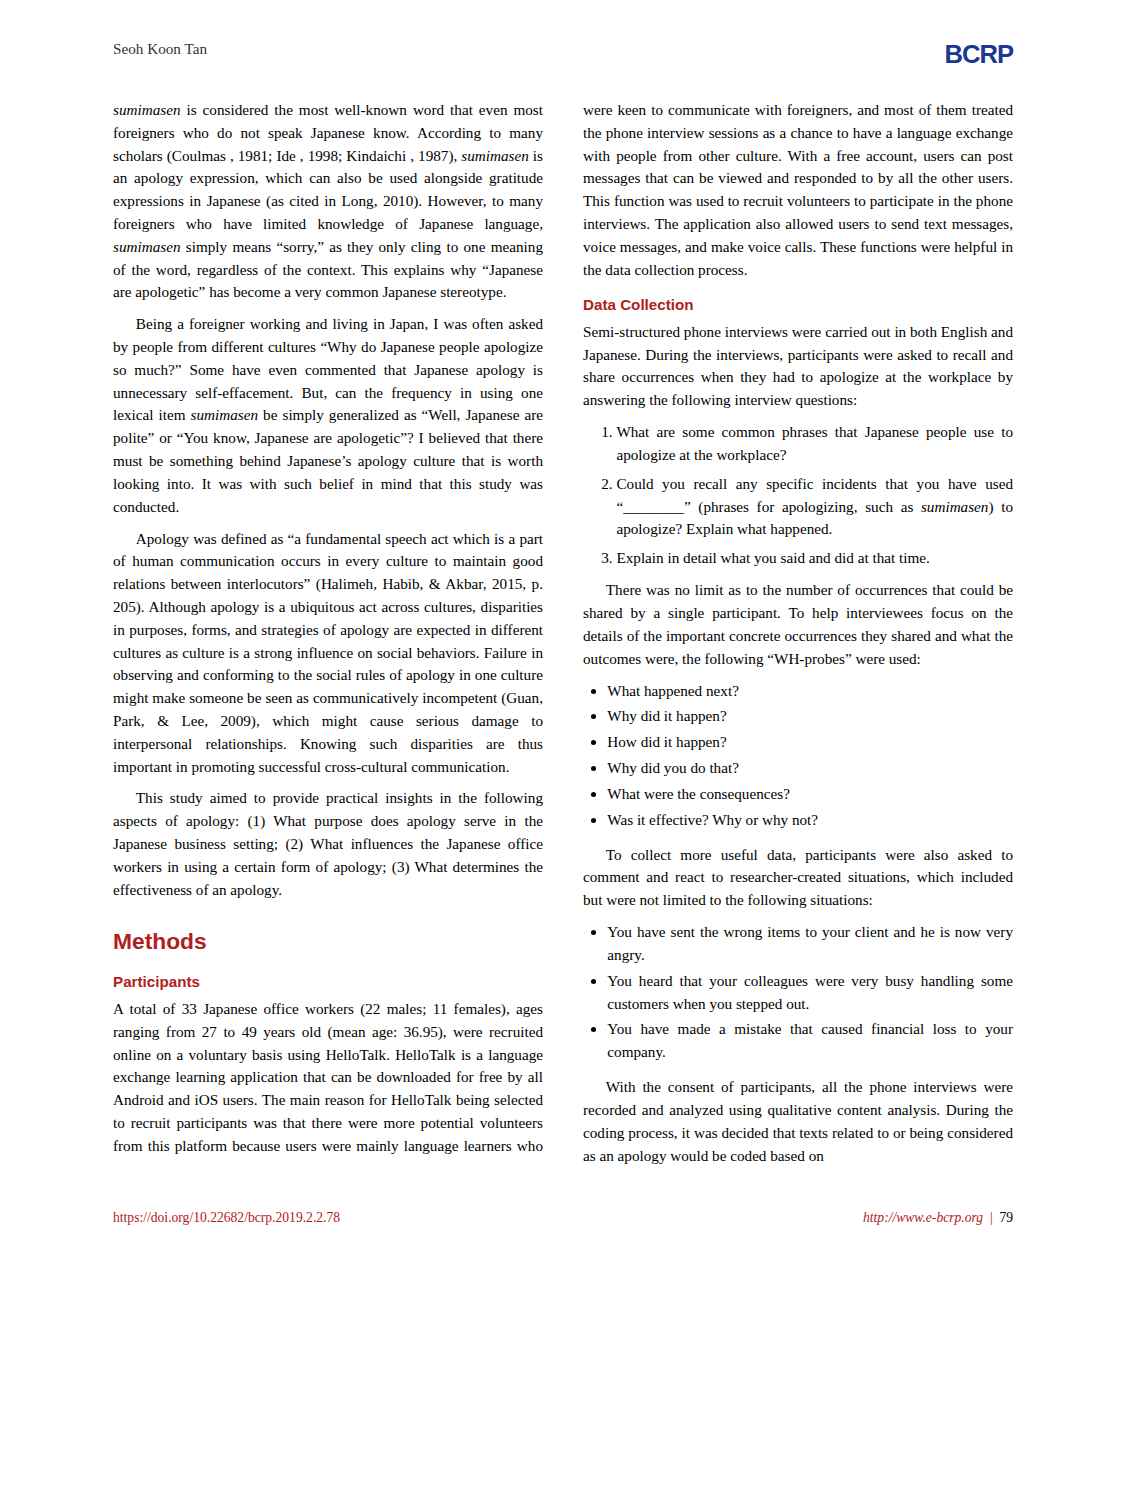Seoh Koon Tan
BCRP
sumimasen is considered the most well-known word that even most foreigners who do not speak Japanese know. According to many scholars (Coulmas , 1981; Ide , 1998; Kindaichi , 1987), sumimasen is an apology expression, which can also be used alongside gratitude expressions in Japanese (as cited in Long, 2010). However, to many foreigners who have limited knowledge of Japanese language, sumimasen simply means “sorry,” as they only cling to one meaning of the word, regardless of the context. This explains why “Japanese are apologetic” has become a very common Japanese stereotype.
Being a foreigner working and living in Japan, I was often asked by people from different cultures “Why do Japanese people apologize so much?” Some have even commented that Japanese apology is unnecessary self-effacement. But, can the frequency in using one lexical item sumimasen be simply generalized as “Well, Japanese are polite” or “You know, Japanese are apologetic”? I believed that there must be something behind Japanese’s apology culture that is worth looking into. It was with such belief in mind that this study was conducted.
Apology was defined as “a fundamental speech act which is a part of human communication occurs in every culture to maintain good relations between interlocutors” (Halimeh, Habib, & Akbar, 2015, p. 205). Although apology is a ubiquitous act across cultures, disparities in purposes, forms, and strategies of apology are expected in different cultures as culture is a strong influence on social behaviors. Failure in observing and conforming to the social rules of apology in one culture might make someone be seen as communicatively incompetent (Guan, Park, & Lee, 2009), which might cause serious damage to interpersonal relationships. Knowing such disparities are thus important in promoting successful cross-cultural communication.
This study aimed to provide practical insights in the following aspects of apology: (1) What purpose does apology serve in the Japanese business setting; (2) What influences the Japanese office workers in using a certain form of apology; (3) What determines the effectiveness of an apology.
Methods
Participants
A total of 33 Japanese office workers (22 males; 11 females), ages ranging from 27 to 49 years old (mean age: 36.95), were recruited online on a voluntary basis using HelloTalk. HelloTalk is a language exchange learning application that can be downloaded for free by all Android and iOS users. The main reason for HelloTalk being selected to recruit participants was that there were more potential volunteers from this platform because users were mainly language learners who were keen to communicate with foreigners, and most of them treated the phone interview sessions as a chance to have a language exchange with people from other culture. With a free account, users can post messages that can be viewed and responded to by all the other users. This function was used to recruit volunteers to participate in the phone interviews. The application also allowed users to send text messages, voice messages, and make voice calls. These functions were helpful in the data collection process.
Data Collection
Semi-structured phone interviews were carried out in both English and Japanese. During the interviews, participants were asked to recall and share occurrences when they had to apologize at the workplace by answering the following interview questions:
What are some common phrases that Japanese people use to apologize at the workplace?
Could you recall any specific incidents that you have used “________” (phrases for apologizing, such as sumimasen) to apologize? Explain what happened.
Explain in detail what you said and did at that time.
There was no limit as to the number of occurrences that could be shared by a single participant. To help interviewees focus on the details of the important concrete occurrences they shared and what the outcomes were, the following “WH-probes” were used:
What happened next?
Why did it happen?
How did it happen?
Why did you do that?
What were the consequences?
Was it effective? Why or why not?
To collect more useful data, participants were also asked to comment and react to researcher-created situations, which included but were not limited to the following situations:
You have sent the wrong items to your client and he is now very angry.
You heard that your colleagues were very busy handling some customers when you stepped out.
You have made a mistake that caused financial loss to your company.
With the consent of participants, all the phone interviews were recorded and analyzed using qualitative content analysis. During the coding process, it was decided that texts related to or being considered as an apology would be coded based on
https://doi.org/10.22682/bcrp.2019.2.2.78
http://www.e-bcrp.org | 79